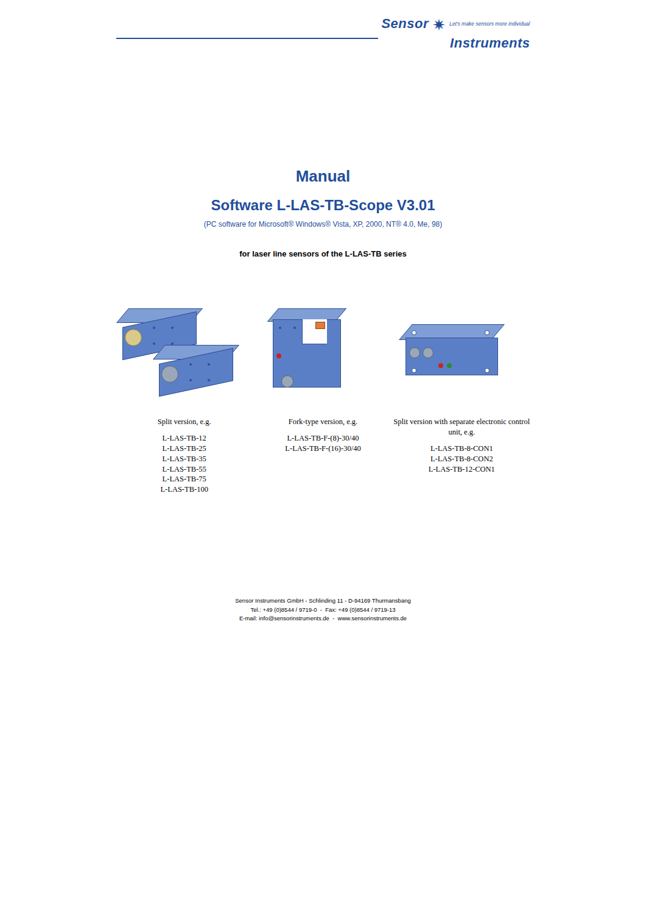Sensor ✷ Let's make sensors more individual
Instruments
Manual
Software L-LAS-TB-Scope V3.01
(PC software for Microsoft® Windows® Vista, XP, 2000, NT® 4.0, Me, 98)
for laser line sensors of the L-LAS-TB series
Split version, e.g.
L-LAS-TB-12
L-LAS-TB-25
L-LAS-TB-35
L-LAS-TB-55
L-LAS-TB-75
L-LAS-TB-100
Fork-type version, e.g.
L-LAS-TB-F-(8)-30/40
L-LAS-TB-F-(16)-30/40
Split version with separate electronic control unit, e.g.
L-LAS-TB-8-CON1
L-LAS-TB-8-CON2
L-LAS-TB-12-CON1
Sensor Instruments GmbH - Schlinding 11 - D-94169 Thurmansbang
Tel.: +49 (0)8544 / 9719-0 - Fax: +49 (0)8544 / 9719-13
E-mail: info@sensorinstruments.de - www.sensorinstruments.de